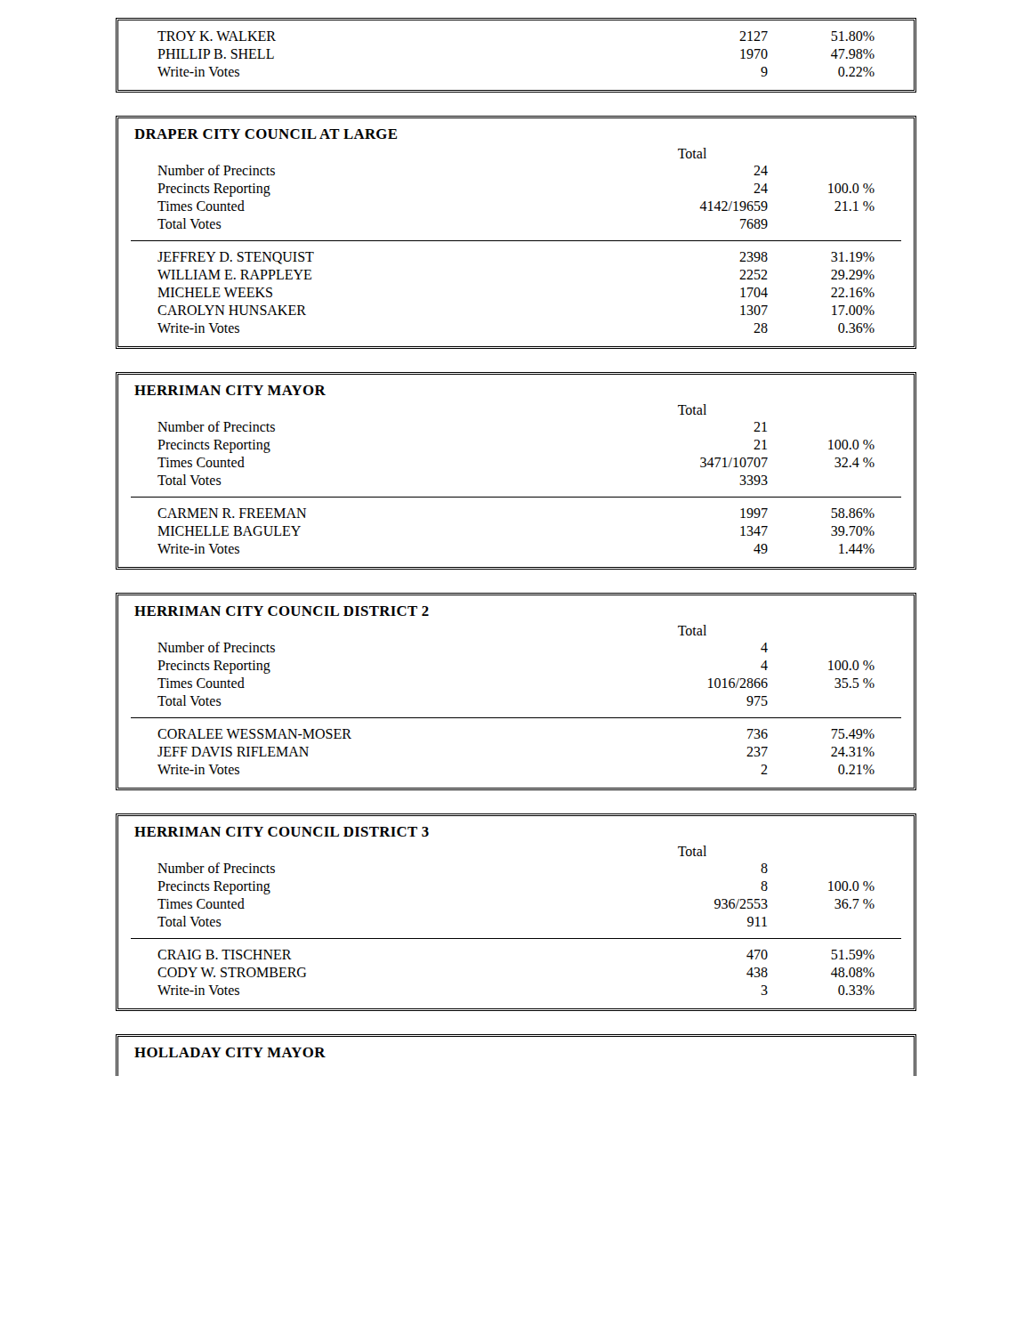| TROY K. WALKER | 2127 | 51.80% |
| PHILLIP B. SHELL | 1970 | 47.98% |
| Write-in Votes | 9 | 0.22% |
DRAPER CITY COUNCIL AT LARGE
| | Total | |
| Number of Precincts | 24 | |
| Precincts Reporting | 24 | 100.0 % |
| Times Counted | 4142/19659 | 21.1 % |
| Total Votes | 7689 | |
| JEFFREY D. STENQUIST | 2398 | 31.19% |
| WILLIAM E. RAPPLEYE | 2252 | 29.29% |
| MICHELE WEEKS | 1704 | 22.16% |
| CAROLYN HUNSAKER | 1307 | 17.00% |
| Write-in Votes | 28 | 0.36% |
HERRIMAN CITY MAYOR
| | Total | |
| Number of Precincts | 21 | |
| Precincts Reporting | 21 | 100.0 % |
| Times Counted | 3471/10707 | 32.4 % |
| Total Votes | 3393 | |
| CARMEN R. FREEMAN | 1997 | 58.86% |
| MICHELLE BAGULEY | 1347 | 39.70% |
| Write-in Votes | 49 | 1.44% |
HERRIMAN CITY COUNCIL DISTRICT 2
| | Total | |
| Number of Precincts | 4 | |
| Precincts Reporting | 4 | 100.0 % |
| Times Counted | 1016/2866 | 35.5 % |
| Total Votes | 975 | |
| CORALEE WESSMAN-MOSER | 736 | 75.49% |
| JEFF DAVIS RIFLEMAN | 237 | 24.31% |
| Write-in Votes | 2 | 0.21% |
HERRIMAN CITY COUNCIL DISTRICT 3
| | Total | |
| Number of Precincts | 8 | |
| Precincts Reporting | 8 | 100.0 % |
| Times Counted | 936/2553 | 36.7 % |
| Total Votes | 911 | |
| CRAIG B. TISCHNER | 470 | 51.59% |
| CODY W. STROMBERG | 438 | 48.08% |
| Write-in Votes | 3 | 0.33% |
HOLLADAY CITY MAYOR